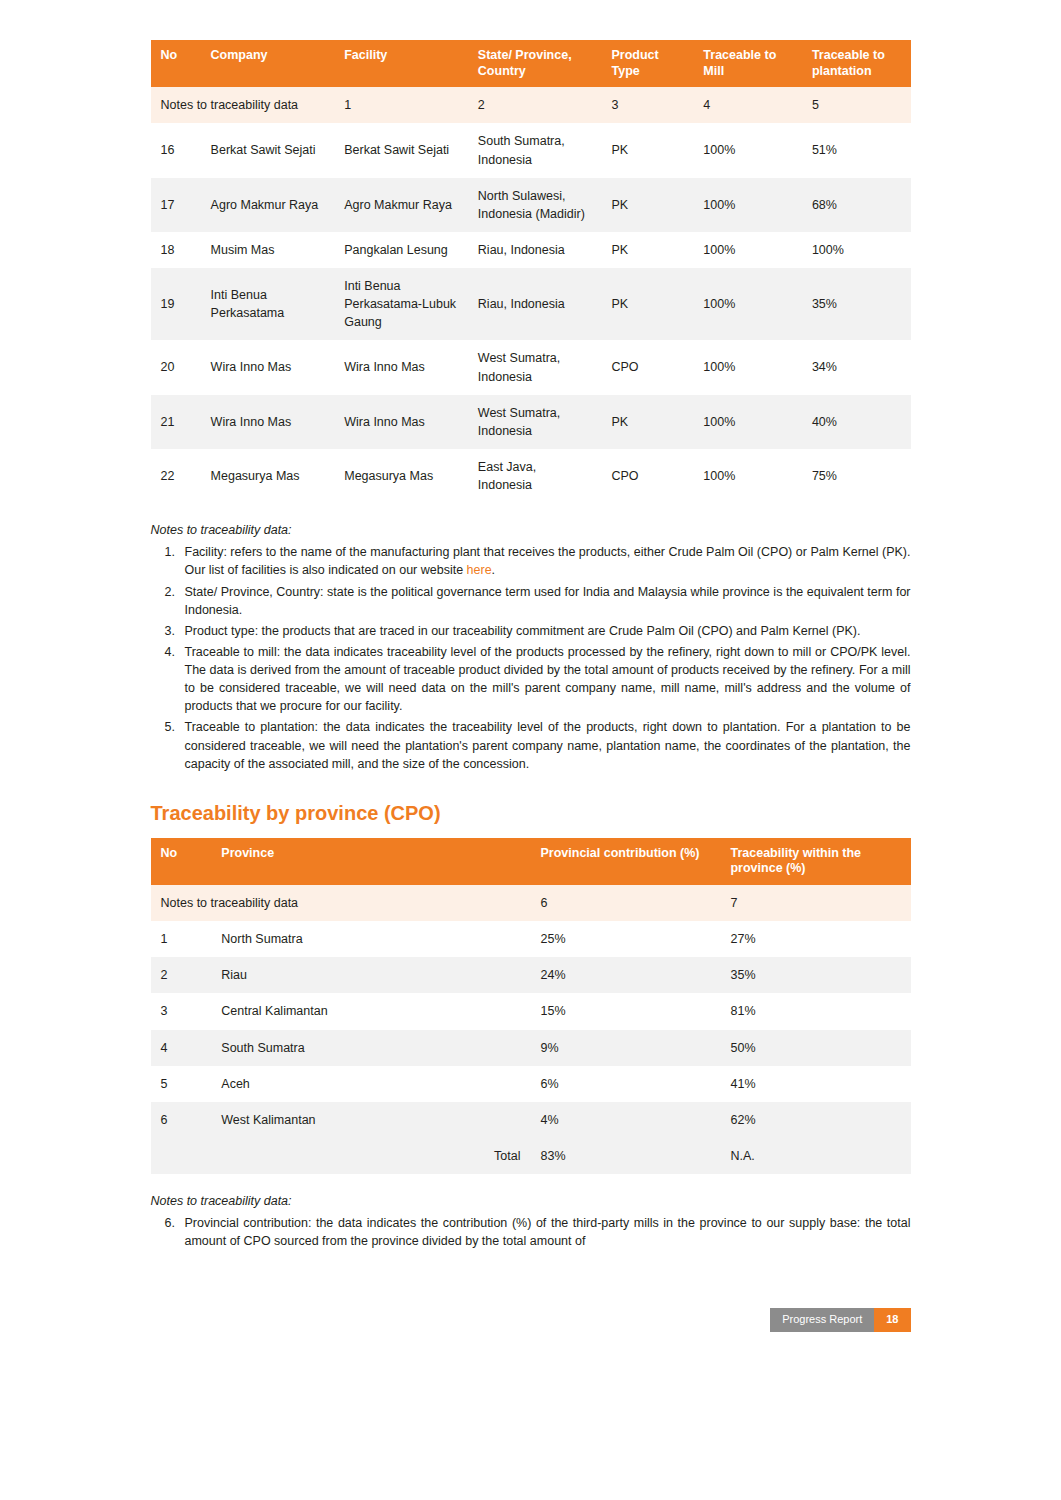| No | Company | Facility | State/ Province, Country | Product Type | Traceable to Mill | Traceable to plantation |
| --- | --- | --- | --- | --- | --- | --- |
| Notes to traceability data | 1 | 2 | 3 | 4 | 5 |
| 16 | Berkat Sawit Sejati | Berkat Sawit Sejati | South Sumatra, Indonesia | PK | 100% | 51% |
| 17 | Agro Makmur Raya | Agro Makmur Raya | North Sulawesi, Indonesia (Madidir) | PK | 100% | 68% |
| 18 | Musim Mas | Pangkalan Lesung | Riau, Indonesia | PK | 100% | 100% |
| 19 | Inti Benua Perkasatama | Inti Benua Perkasatama-Lubuk Gaung | Riau, Indonesia | PK | 100% | 35% |
| 20 | Wira Inno Mas | Wira Inno Mas | West Sumatra, Indonesia | CPO | 100% | 34% |
| 21 | Wira Inno Mas | Wira Inno Mas | West Sumatra, Indonesia | PK | 100% | 40% |
| 22 | Megasurya Mas | Megasurya Mas | East Java, Indonesia | CPO | 100% | 75% |
Notes to traceability data:
Facility: refers to the name of the manufacturing plant that receives the products, either Crude Palm Oil (CPO) or Palm Kernel (PK). Our list of facilities is also indicated on our website here.
State/ Province, Country: state is the political governance term used for India and Malaysia while province is the equivalent term for Indonesia.
Product type: the products that are traced in our traceability commitment are Crude Palm Oil (CPO) and Palm Kernel (PK).
Traceable to mill: the data indicates traceability level of the products processed by the refinery, right down to mill or CPO/PK level. The data is derived from the amount of traceable product divided by the total amount of products received by the refinery. For a mill to be considered traceable, we will need data on the mill's parent company name, mill name, mill's address and the volume of products that we procure for our facility.
Traceable to plantation: the data indicates the traceability level of the products, right down to plantation. For a plantation to be considered traceable, we will need the plantation's parent company name, plantation name, the coordinates of the plantation, the capacity of the associated mill, and the size of the concession.
Traceability by province (CPO)
| No | Province | Provincial contribution (%) | Traceability within the province (%) |
| --- | --- | --- | --- |
| Notes to traceability data | 6 | 7 |
| 1 | North Sumatra | 25% | 27% |
| 2 | Riau | 24% | 35% |
| 3 | Central Kalimantan | 15% | 81% |
| 4 | South Sumatra | 9% | 50% |
| 5 | Aceh | 6% | 41% |
| 6 | West Kalimantan | 4% | 62% |
| Total | 83% | N.A. |
Notes to traceability data:
Provincial contribution: the data indicates the contribution (%) of the third-party mills in the province to our supply base: the total amount of CPO sourced from the province divided by the total amount of
Progress Report
18